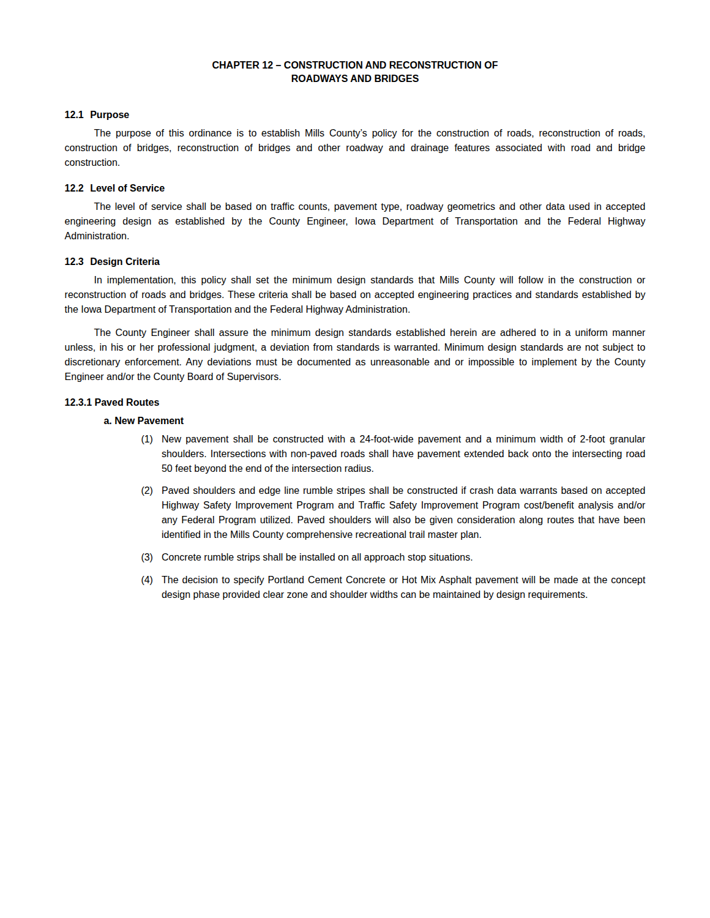CHAPTER 12 – CONSTRUCTION AND RECONSTRUCTION OF
ROADWAYS AND BRIDGES
12.1 Purpose
The purpose of this ordinance is to establish Mills County’s policy for the construction of roads, reconstruction of roads, construction of bridges, reconstruction of bridges and other roadway and drainage features associated with road and bridge construction.
12.2 Level of Service
The level of service shall be based on traffic counts, pavement type, roadway geometrics and other data used in accepted engineering design as established by the County Engineer, Iowa Department of Transportation and the Federal Highway Administration.
12.3 Design Criteria
In implementation, this policy shall set the minimum design standards that Mills County will follow in the construction or reconstruction of roads and bridges. These criteria shall be based on accepted engineering practices and standards established by the Iowa Department of Transportation and the Federal Highway Administration.
The County Engineer shall assure the minimum design standards established herein are adhered to in a uniform manner unless, in his or her professional judgment, a deviation from standards is warranted. Minimum design standards are not subject to discretionary enforcement. Any deviations must be documented as unreasonable and or impossible to implement by the County Engineer and/or the County Board of Supervisors.
12.3.1 Paved Routes
New Pavement
New pavement shall be constructed with a 24-foot-wide pavement and a minimum width of 2-foot granular shoulders. Intersections with non-paved roads shall have pavement extended back onto the intersecting road 50 feet beyond the end of the intersection radius.
Paved shoulders and edge line rumble stripes shall be constructed if crash data warrants based on accepted Highway Safety Improvement Program and Traffic Safety Improvement Program cost/benefit analysis and/or any Federal Program utilized. Paved shoulders will also be given consideration along routes that have been identified in the Mills County comprehensive recreational trail master plan.
Concrete rumble strips shall be installed on all approach stop situations.
The decision to specify Portland Cement Concrete or Hot Mix Asphalt pavement will be made at the concept design phase provided clear zone and shoulder widths can be maintained by design requirements.